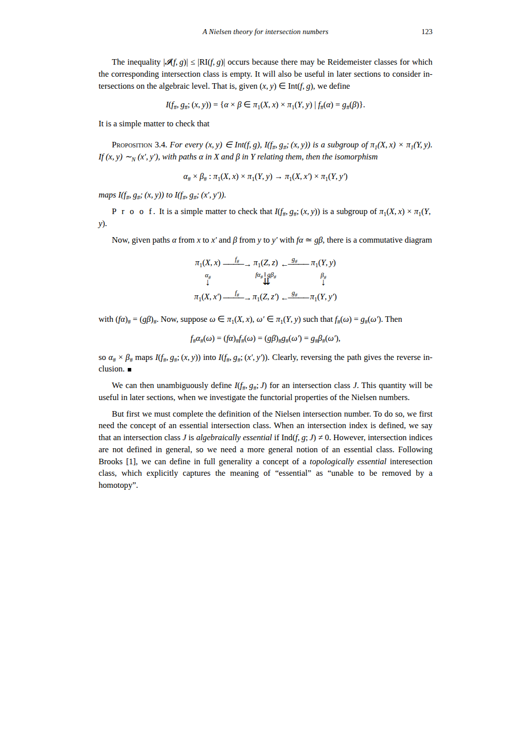A Nielsen theory for intersection numbers 123
The inequality |𝓘(f, g)| ≤ |RI(f, g)| occurs because there may be Reidemeister classes for which the corresponding intersection class is empty. It will also be useful in later sections to consider intersections on the algebraic level. That is, given (x, y) ∈ Int(f, g), we define
I(f#, g#; (x, y)) = {α × β ∈ π1(X, x) × π1(Y, y) | f#(α) = g#(β)}.
It is a simple matter to check that
Proposition 3.4. For every (x, y) ∈ Int(f, g), I(f#, g#; (x, y)) is a subgroup of π1(X, x) × π1(Y, y). If (x, y) ∼N (x′, y′), with paths α in X and β in Y relating them, then the isomorphism
α# × β# : π1(X, x) × π1(Y, y) → π1(X, x′) × π1(Y, y′)
maps I(f#, g#; (x, y)) to I(f#, g#; (x′, y′)).
P r o o f. It is a simple matter to check that I(f#, g#; (x, y)) is a subgroup of π1(X, x) × π1(Y, y).
Now, given paths α from x to x′ and β from y to y′ with fα ≃ gβ, there is a commutative diagram
| π 1 ( X , x ) | f # ────→ | π 1 ( Z , z ) | g # ←──── | π 1 ( Y , y ) |
| α # ↓ | | fα # ‖ gβ # ⇊ | | β # ↓ |
| π 1 ( X , x′ ) | f # ────→ | π 1 ( Z , z′ ) | g # ←──── | π 1 ( Y , y′ ) |
with (fα)# = (gβ)#. Now, suppose ω ∈ π1(X, x), ω′ ∈ π1(Y, y) such that f#(ω) = g#(ω′). Then
f#α#(ω) = (fα)#f#(ω) = (gβ)#g#(ω′) = g#β#(ω′),
so α# × β# maps I(f#, g#; (x, y)) into I(f#, g#; (x′, y′)). Clearly, reversing the path gives the reverse inclusion.
We can then unambiguously define I(f#, g#; J) for an intersection class J. This quantity will be useful in later sections, when we investigate the functorial properties of the Nielsen numbers.
But first we must complete the definition of the Nielsen intersection number. To do so, we first need the concept of an essential intersection class. When an intersection index is defined, we say that an intersection class J is algebraically essential if Ind(f, g; J) ≠ 0. However, intersection indices are not defined in general, so we need a more general notion of an essential class. Following Brooks [1], we can define in full generality a concept of a topologically essential interesection class, which explicitly captures the meaning of “essential” as “unable to be removed by a homotopy”.